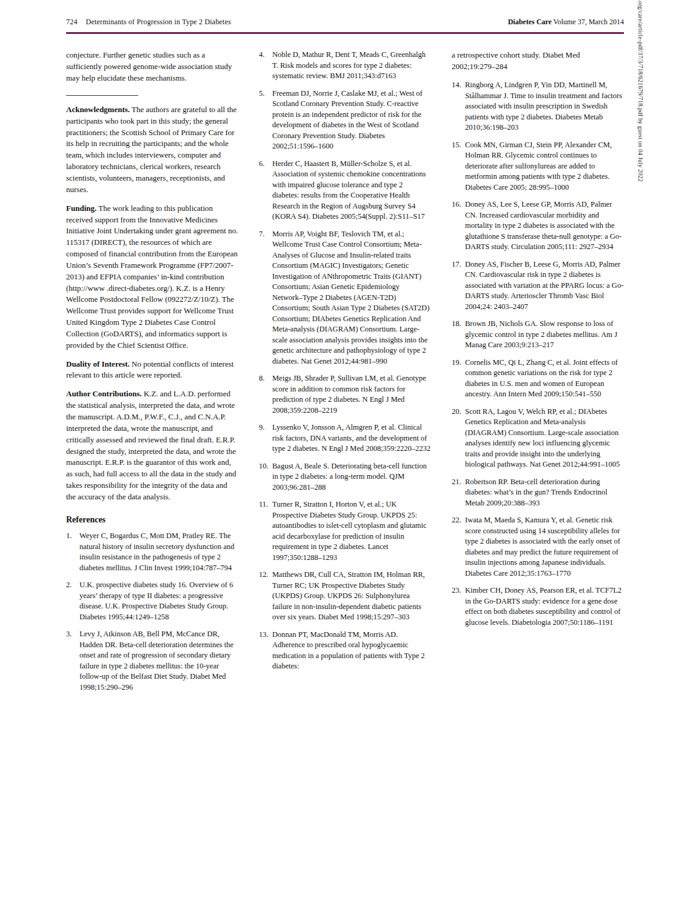724 Determinants of Progression in Type 2 Diabetes
Diabetes Care Volume 37, March 2014
conjecture. Further genetic studies such as a sufficiently powered genome-wide association study may help elucidate these mechanisms.
Acknowledgments. The authors are grateful to all the participants who took part in this study; the general practitioners; the Scottish School of Primary Care for its help in recruiting the participants; and the whole team, which includes interviewers, computer and laboratory technicians, clerical workers, research scientists, volunteers, managers, receptionists, and nurses.
Funding. The work leading to this publication received support from the Innovative Medicines Initiative Joint Undertaking under grant agreement no. 115317 (DIRECT), the resources of which are composed of financial contribution from the European Union’s Seventh Framework Programme (FP7/2007-2013) and EFPIA companies’ in-kind contribution (http://www .direct-diabetes.org/). K.Z. is a Henry Wellcome Postdoctoral Fellow (092272/Z/10/Z). The Wellcome Trust provides support for Wellcome Trust United Kingdom Type 2 Diabetes Case Control Collection (GoDARTS), and informatics support is provided by the Chief Scientist Office.
Duality of Interest. No potential conflicts of interest relevant to this article were reported.
Author Contributions. K.Z. and L.A.D. performed the statistical analysis, interpreted the data, and wrote the manuscript. A.D.M., P.W.F., C.J., and C.N.A.P. interpreted the data, wrote the manuscript, and critically assessed and reviewed the final draft. E.R.P. designed the study, interpreted the data, and wrote the manuscript. E.R.P. is the guarantor of this work and, as such, had full access to all the data in the study and takes responsibility for the integrity of the data and the accuracy of the data analysis.
References
Weyer C, Bogardus C, Mott DM, Pratley RE. The natural history of insulin secretory dysfunction and insulin resistance in the pathogenesis of type 2 diabetes mellitus. J Clin Invest 1999;104:787–794
U.K. prospective diabetes study 16. Overview of 6 years’ therapy of type II diabetes: a progressive disease. U.K. Prospective Diabetes Study Group. Diabetes 1995;44:1249–1258
Levy J, Atkinson AB, Bell PM, McCance DR, Hadden DR. Beta-cell deterioration determines the onset and rate of progression of secondary dietary failure in type 2 diabetes mellitus: the 10-year follow-up of the Belfast Diet Study. Diabet Med 1998;15:290–296
Noble D, Mathur R, Dent T, Meads C, Greenhalgh T. Risk models and scores for type 2 diabetes: systematic review. BMJ 2011;343:d7163
Freeman DJ, Norrie J, Caslake MJ, et al.; West of Scotland Coronary Prevention Study. C-reactive protein is an independent predictor of risk for the development of diabetes in the West of Scotland Coronary Prevention Study. Diabetes 2002;51:1596–1600
Herder C, Haastert B, Müller-Scholze S, et al. Association of systemic chemokine concentrations with impaired glucose tolerance and type 2 diabetes: results from the Cooperative Health Research in the Region of Augsburg Survey S4 (KORA S4). Diabetes 2005;54(Suppl. 2):S11–S17
Morris AP, Voight BF, Teslovich TM, et al.; Wellcome Trust Case Control Consortium; Meta-Analyses of Glucose and Insulin-related traits Consortium (MAGIC) Investigators; Genetic Investigation of ANthropometric Traits (GIANT) Consortium; Asian Genetic Epidemiology Network–Type 2 Diabetes (AGEN-T2D) Consortium; South Asian Type 2 Diabetes (SAT2D) Consortium; DIAbetes Genetics Replication And Meta-analysis (DIAGRAM) Consortium. Large-scale association analysis provides insights into the genetic architecture and pathophysiology of type 2 diabetes. Nat Genet 2012;44:981–990
Meigs JB, Shrader P, Sullivan LM, et al. Genotype score in addition to common risk factors for prediction of type 2 diabetes. N Engl J Med 2008;359:2208–2219
Lyssenko V, Jonsson A, Almgren P, et al. Clinical risk factors, DNA variants, and the development of type 2 diabetes. N Engl J Med 2008;359:2220–2232
Bagust A, Beale S. Deteriorating beta-cell function in type 2 diabetes: a long-term model. QJM 2003;96:281–288
Turner R, Stratton I, Horton V, et al.; UK Prospective Diabetes Study Group. UKPDS 25: autoantibodies to islet-cell cytoplasm and glutamic acid decarboxylase for prediction of insulin requirement in type 2 diabetes. Lancet 1997;350:1288–1293
Matthews DR, Cull CA, Stratton IM, Holman RR, Turner RC; UK Prospective Diabetes Study (UKPDS) Group. UKPDS 26: Sulphonylurea failure in non-insulin-dependent diabetic patients over six years. Diabet Med 1998;15:297–303
Donnan PT, MacDonald TM, Morris AD. Adherence to prescribed oral hypoglycaemic medication in a population of patients with Type 2 diabetes:
a retrospective cohort study. Diabet Med 2002;19:279–284
Ringborg A, Lindgren P, Yin DD, Martinell M, Stålhammar J. Time to insulin treatment and factors associated with insulin prescription in Swedish patients with type 2 diabetes. Diabetes Metab 2010;36:198–203
Cook MN, Girman CJ, Stein PP, Alexander CM, Holman RR. Glycemic control continues to deteriorate after sulfonylureas are added to metformin among patients with type 2 diabetes. Diabetes Care 2005; 28:995–1000
Doney AS, Lee S, Leese GP, Morris AD, Palmer CN. Increased cardiovascular morbidity and mortality in type 2 diabetes is associated with the glutathione S transferase theta-null genotype: a Go-DARTS study. Circulation 2005;111: 2927–2934
Doney AS, Fischer B, Leese G, Morris AD, Palmer CN. Cardiovascular risk in type 2 diabetes is associated with variation at the PPARG locus: a Go-DARTS study. Arterioscler Thromb Vasc Biol 2004;24: 2403–2407
Brown JB, Nichols GA. Slow response to loss of glycemic control in type 2 diabetes mellitus. Am J Manag Care 2003;9:213–217
Cornelis MC, Qi L, Zhang C, et al. Joint effects of common genetic variations on the risk for type 2 diabetes in U.S. men and women of European ancestry. Ann Intern Med 2009;150:541–550
Scott RA, Lagou V, Welch RP, et al.; DIAbetes Genetics Replication and Meta-analysis (DIAGRAM) Consortium. Large-scale association analyses identify new loci influencing glycemic traits and provide insight into the underlying biological pathways. Nat Genet 2012;44:991–1005
Robertson RP. Beta-cell deterioration during diabetes: what’s in the gun? Trends Endocrinol Metab 2009;20:388–393
Iwata M, Maeda S, Kamura Y, et al. Genetic risk score constructed using 14 susceptibility alleles for type 2 diabetes is associated with the early onset of diabetes and may predict the future requirement of insulin injections among Japanese individuals. Diabetes Care 2012;35:1763–1770
Kimber CH, Doney AS, Pearson ER, et al. TCF7L2 in the Go-DARTS study: evidence for a gene dose effect on both diabetes susceptibility and control of glucose levels. Diabetologia 2007;50:1186–1191
Downloaded from http://diabetesjournals.org/care/article-pdf/37/3/718/621679/718.pdf by guest on 04 July 2022